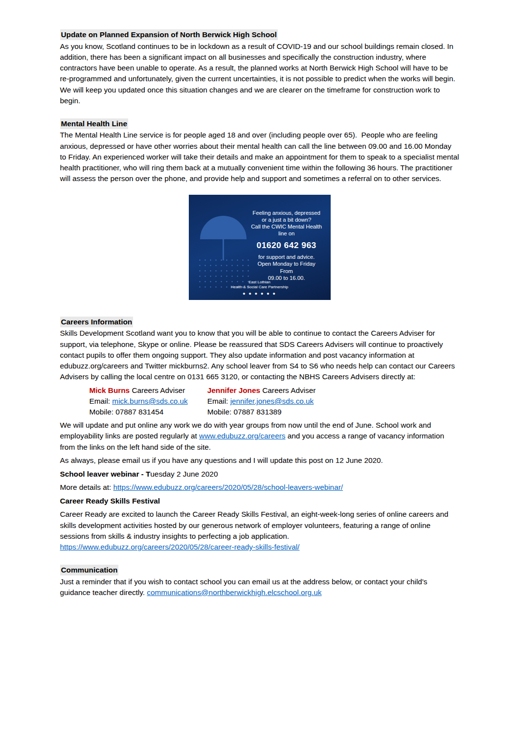Update on Planned Expansion of North Berwick High School
As you know, Scotland continues to be in lockdown as a result of COVID-19 and our school buildings remain closed. In addition, there has been a significant impact on all businesses and specifically the construction industry, where contractors have been unable to operate. As a result, the planned works at North Berwick High School will have to be re-programmed and unfortunately, given the current uncertainties, it is not possible to predict when the works will begin. We will keep you updated once this situation changes and we are clearer on the timeframe for construction work to begin.
Mental Health Line
The Mental Health Line service is for people aged 18 and over (including people over 65). People who are feeling anxious, depressed or have other worries about their mental health can call the line between 09.00 and 16.00 Monday to Friday. An experienced worker will take their details and make an appointment for them to speak to a specialist mental health practitioner, who will ring them back at a mutually convenient time within the following 36 hours. The practitioner will assess the person over the phone, and provide help and support and sometimes a referral on to other services.
Feeling anxious, depressed
or a just a bit down?
Call the CWIC Mental Health
line on
01620 642 963
for support and advice.
Open Monday to Friday
From
09.00 to 16.00.
East Lothian
Health & Social Care Partnership
● ● ● ● ● ●
Careers Information
Skills Development Scotland want you to know that you will be able to continue to contact the Careers Adviser for support, via telephone, Skype or online. Please be reassured that SDS Careers Advisers will continue to proactively contact pupils to offer them ongoing support. They also update information and post vacancy information at edubuzz.org/careers and Twitter mickburns2. Any school leaver from S4 to S6 who needs help can contact our Careers Advisers by calling the local centre on 0131 665 3120, or contacting the NBHS Careers Advisers directly at:
| Mick Burns Careers Adviser | Jennifer Jones Careers Adviser |
| Email: mick.burns@sds.co.uk | Email: jennifer.jones@sds.co.uk |
| Mobile: 07887 831454 | Mobile: 07887 831389 |
We will update and put online any work we do with year groups from now until the end of June. School work and employability links are posted regularly at www.edubuzz.org/careers and you access a range of vacancy information from the links on the left hand side of the site.
As always, please email us if you have any questions and I will update this post on 12 June 2020.
School leaver webinar - Tuesday 2 June 2020
More details at: https://www.edubuzz.org/careers/2020/05/28/school-leavers-webinar/
Career Ready Skills Festival
Career Ready are excited to launch the Career Ready Skills Festival, an eight-week-long series of online careers and skills development activities hosted by our generous network of employer volunteers, featuring a range of online sessions from skills & industry insights to perfecting a job application. https://www.edubuzz.org/careers/2020/05/28/career-ready-skills-festival/
Communication
Just a reminder that if you wish to contact school you can email us at the address below, or contact your child's guidance teacher directly. communications@northberwickhigh.elcschool.org.uk